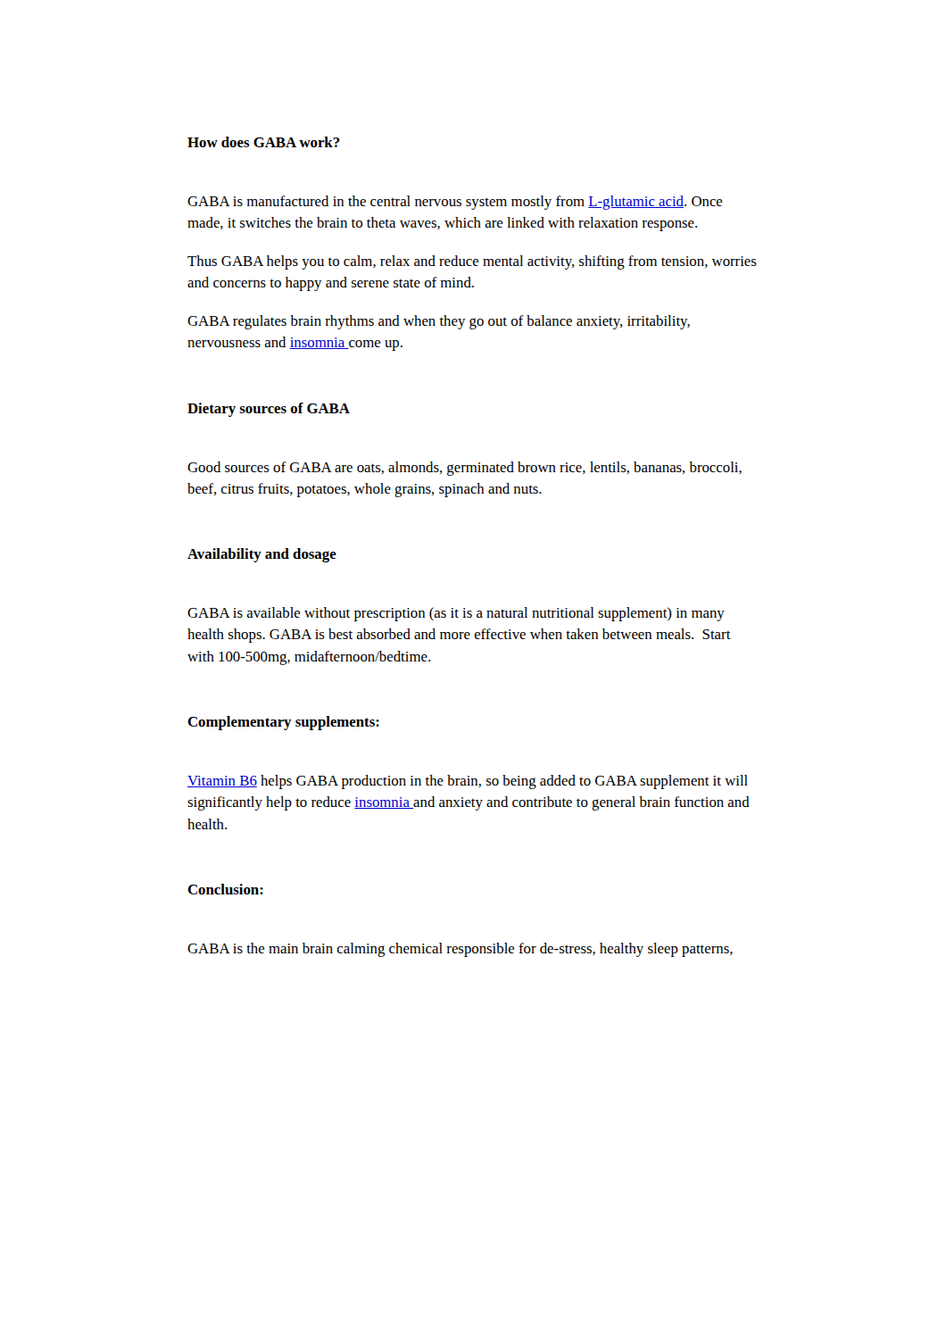How does GABA work?
GABA is manufactured in the central nervous system mostly from L-glutamic acid. Once made, it switches the brain to theta waves, which are linked with relaxation response.
Thus GABA helps you to calm, relax and reduce mental activity, shifting from tension, worries and concerns to happy and serene state of mind.
GABA regulates brain rhythms and when they go out of balance anxiety, irritability, nervousness and insomnia come up.
Dietary sources of GABA
Good sources of GABA are oats, almonds, germinated brown rice, lentils, bananas, broccoli, beef, citrus fruits, potatoes, whole grains, spinach and nuts.
Availability and dosage
GABA is available without prescription (as it is a natural nutritional supplement) in many health shops. GABA is best absorbed and more effective when taken between meals. Start with 100-500mg, midafternoon/bedtime.
Complementary supplements:
Vitamin B6 helps GABA production in the brain, so being added to GABA supplement it will significantly help to reduce insomnia and anxiety and contribute to general brain function and health.
Conclusion:
GABA is the main brain calming chemical responsible for de-stress, healthy sleep patterns,